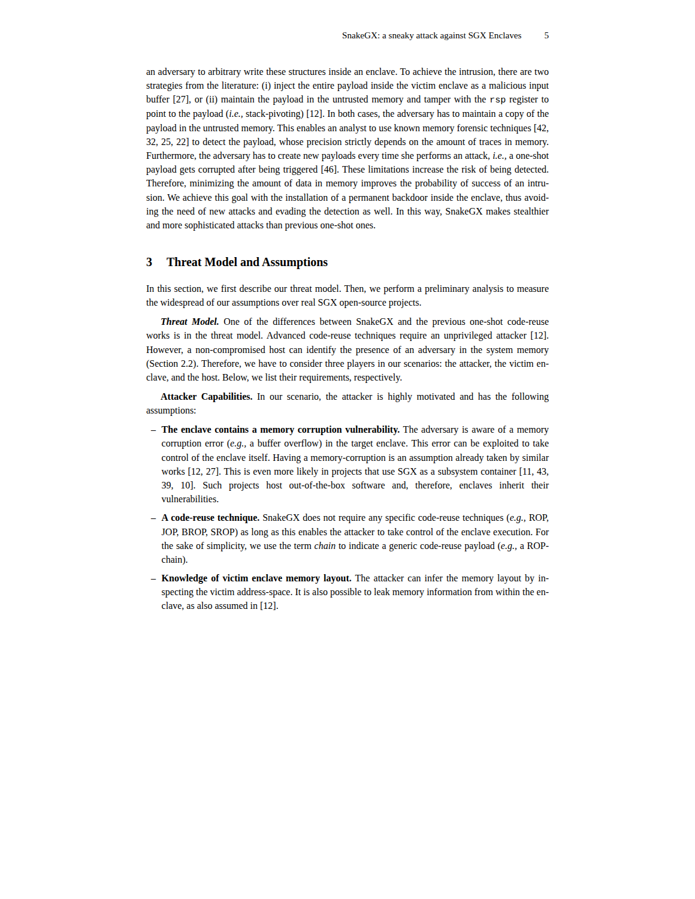SnakeGX: a sneaky attack against SGX Enclaves 5
an adversary to arbitrary write these structures inside an enclave. To achieve the intrusion, there are two strategies from the literature: (i) inject the entire payload inside the victim enclave as a malicious input buffer [27], or (ii) maintain the payload in the untrusted memory and tamper with the rsp register to point to the payload (i.e., stack-pivoting) [12]. In both cases, the adversary has to maintain a copy of the payload in the untrusted memory. This enables an analyst to use known memory forensic techniques [42, 32, 25, 22] to detect the payload, whose precision strictly depends on the amount of traces in memory. Furthermore, the adversary has to create new payloads every time she performs an attack, i.e., a one-shot payload gets corrupted after being triggered [46]. These limitations increase the risk of being detected. Therefore, minimizing the amount of data in memory improves the probability of success of an intrusion. We achieve this goal with the installation of a permanent backdoor inside the enclave, thus avoiding the need of new attacks and evading the detection as well. In this way, SnakeGX makes stealthier and more sophisticated attacks than previous one-shot ones.
3 Threat Model and Assumptions
In this section, we first describe our threat model. Then, we perform a preliminary analysis to measure the widespread of our assumptions over real SGX open-source projects.
Threat Model. One of the differences between SnakeGX and the previous one-shot code-reuse works is in the threat model. Advanced code-reuse techniques require an unprivileged attacker [12]. However, a non-compromised host can identify the presence of an adversary in the system memory (Section 2.2). Therefore, we have to consider three players in our scenarios: the attacker, the victim enclave, and the host. Below, we list their requirements, respectively.
Attacker Capabilities. In our scenario, the attacker is highly motivated and has the following assumptions:
The enclave contains a memory corruption vulnerability. The adversary is aware of a memory corruption error (e.g., a buffer overflow) in the target enclave. This error can be exploited to take control of the enclave itself. Having a memory-corruption is an assumption already taken by similar works [12, 27]. This is even more likely in projects that use SGX as a subsystem container [11, 43, 39, 10]. Such projects host out-of-the-box software and, therefore, enclaves inherit their vulnerabilities.
A code-reuse technique. SnakeGX does not require any specific code-reuse techniques (e.g., ROP, JOP, BROP, SROP) as long as this enables the attacker to take control of the enclave execution. For the sake of simplicity, we use the term chain to indicate a generic code-reuse payload (e.g., a ROP-chain).
Knowledge of victim enclave memory layout. The attacker can infer the memory layout by inspecting the victim address-space. It is also possible to leak memory information from within the enclave, as also assumed in [12].